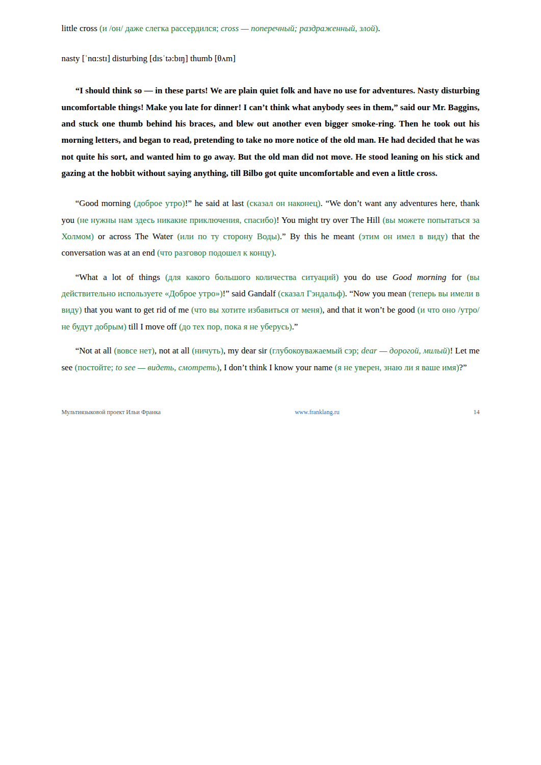little cross (и /он/ даже слегка рассердился; cross — поперечный; раздраженный, злой).
nasty [ˈnɑ:stɪ] disturbing [dɪsˈtə:bɪŋ] thumb [θʌm]
“I should think so — in these parts! We are plain quiet folk and have no use for adventures. Nasty disturbing uncomfortable things! Make you late for dinner! I can’t think what anybody sees in them,” said our Mr. Baggins, and stuck one thumb behind his braces, and blew out another even bigger smoke-ring. Then he took out his morning letters, and began to read, pretending to take no more notice of the old man. He had decided that he was not quite his sort, and wanted him to go away. But the old man did not move. He stood leaning on his stick and gazing at the hobbit without saying anything, till Bilbo got quite uncomfortable and even a little cross.
“Good morning (доброе утро)!” he said at last (сказал он наконец). “We don’t want any adventures here, thank you (не нужны нам здесь никакие приключения, спасибо)! You might try over The Hill (вы можете попытаться за Холмом) or across The Water (или по ту сторону Воды).” By this he meant (этим он имел в виду) that the conversation was at an end (что разговор подошел к концу).
“What a lot of things (для какого большого количества ситуаций) you do use Good morning for (вы действительно используете «Доброе утро»)!” said Gandalf (сказал Гэндальф). “Now you mean (теперь вы имели в виду) that you want to get rid of me (что вы хотите избавиться от меня), and that it won’t be good (и что оно /утро/ не будут добрым) till I move off (до тех пор, пока я не уберусь).”
“Not at all (вовсе нет), not at all (ничуть), my dear sir (глубокоуважаемый сэр; dear — дорогой, милый)! Let me see (постойте; to see — видеть, смотреть), I don’t think I know your name (я не уверен, знаю ли я ваше имя)?”
Мультиязыковой проект Ильи Франка www.franklang.ru 14